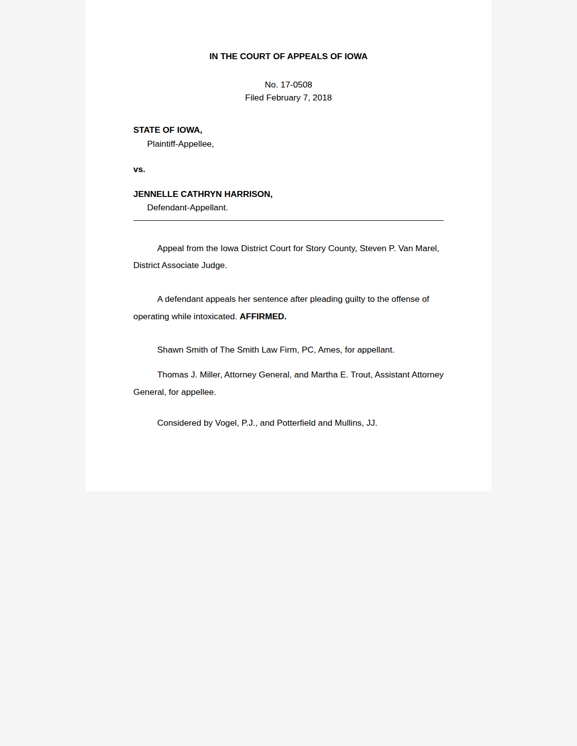IN THE COURT OF APPEALS OF IOWA
No. 17-0508
Filed February 7, 2018
STATE OF IOWA,
Plaintiff-Appellee,
vs.
JENNELLE CATHRYN HARRISON,
Defendant-Appellant.
Appeal from the Iowa District Court for Story County, Steven P. Van Marel, District Associate Judge.
A defendant appeals her sentence after pleading guilty to the offense of operating while intoxicated. AFFIRMED.
Shawn Smith of The Smith Law Firm, PC, Ames, for appellant.
Thomas J. Miller, Attorney General, and Martha E. Trout, Assistant Attorney General, for appellee.
Considered by Vogel, P.J., and Potterfield and Mullins, JJ.